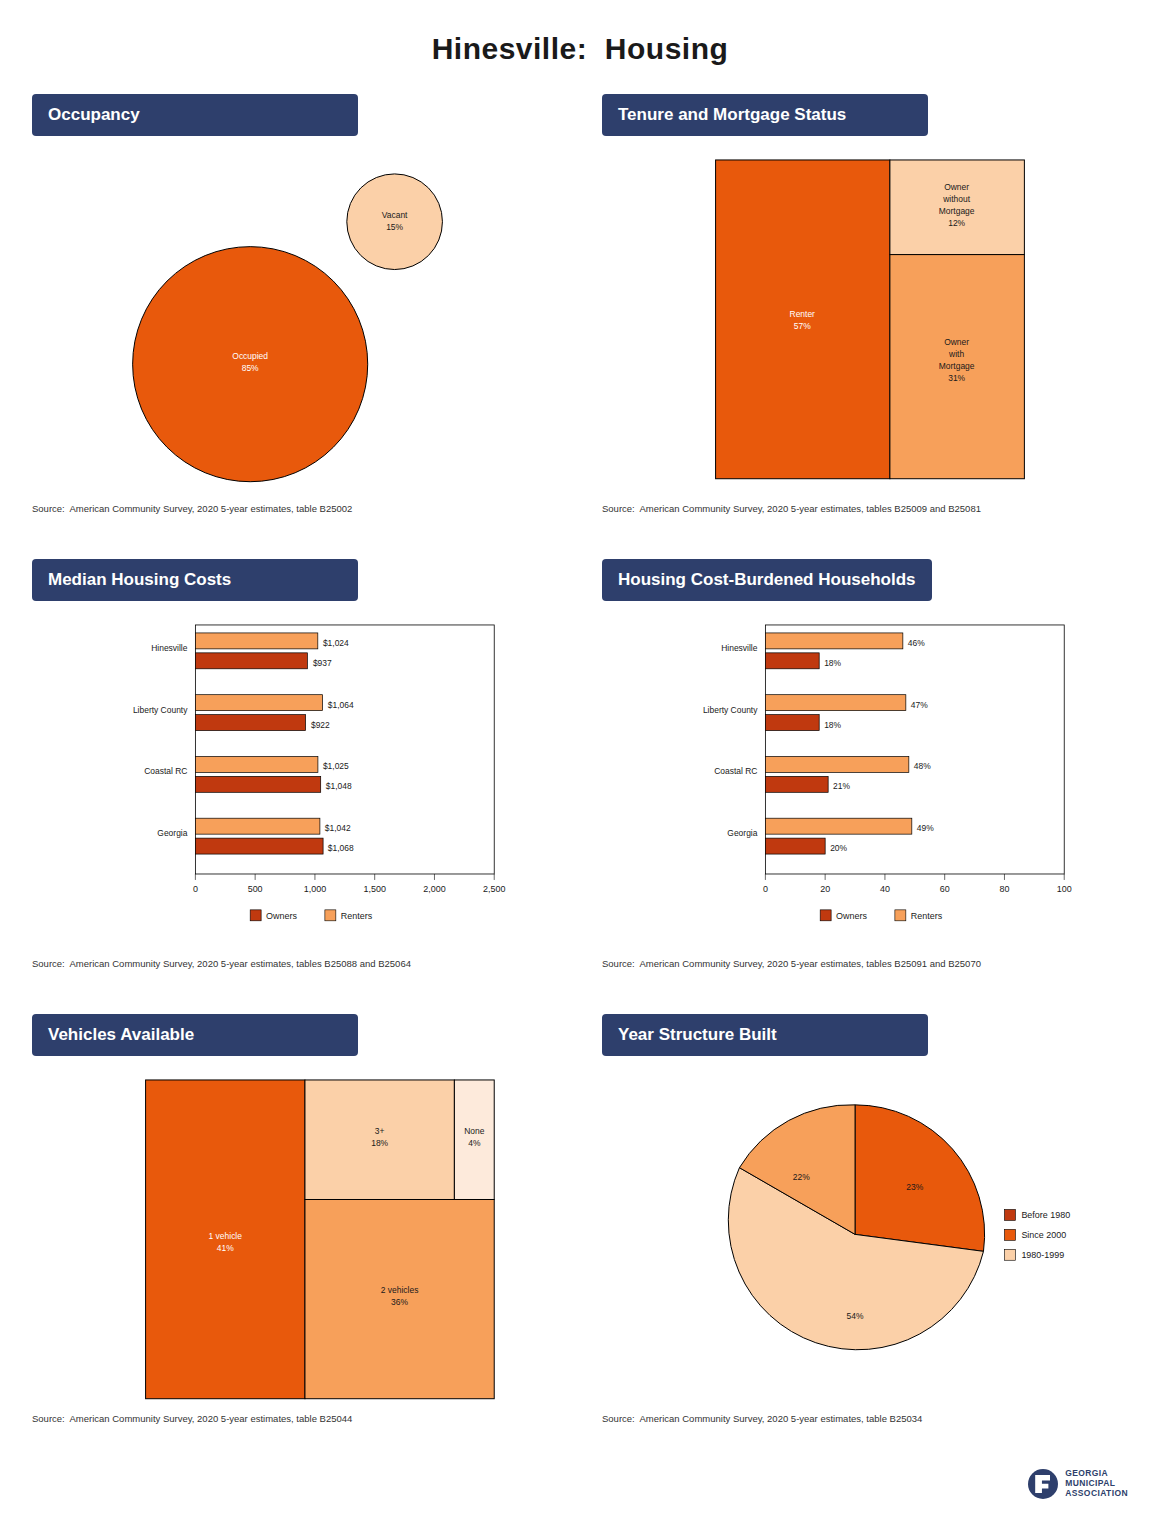Hinesville: Housing
Occupancy
Occupied 85% Vacant 15%
Source: American Community Survey, 2020 5-year estimates, table B25002
Tenure and Mortgage Status
Renter 57% Owner without Mortgage 12% Owner with Mortgage 31%
Source: American Community Survey, 2020 5-year estimates, tables B25009 and B25081
Median Housing Costs
0 500 1,000 1,500 2,000 2,500 Hinesville $1,024 $937 Liberty County $1,064 $922 Coastal RC $1,025 $1,048 Georgia $1,042 $1,068 Owners Renters
Source: American Community Survey, 2020 5-year estimates, tables B25088 and B25064
Housing Cost-Burdened Households
0 20 40 60 80 100 Hinesville 46% 18% Liberty County 47% 18% Coastal RC 48% 21% Georgia 49% 20% Owners Renters
Source: American Community Survey, 2020 5-year estimates, tables B25091 and B25070
Vehicles Available
1 vehicle 41% 3+ 18% None 4% 2 vehicles 36%
Source: American Community Survey, 2020 5-year estimates, table B25044
Year Structure Built
Before 1980 : 23% (0 -> 82.8deg) 23% 54% 22% Before 1980 Since 2000 1980-1999
Source: American Community Survey, 2020 5-year estimates, table B25034
GEORGIA
MUNICIPAL
ASSOCIATION